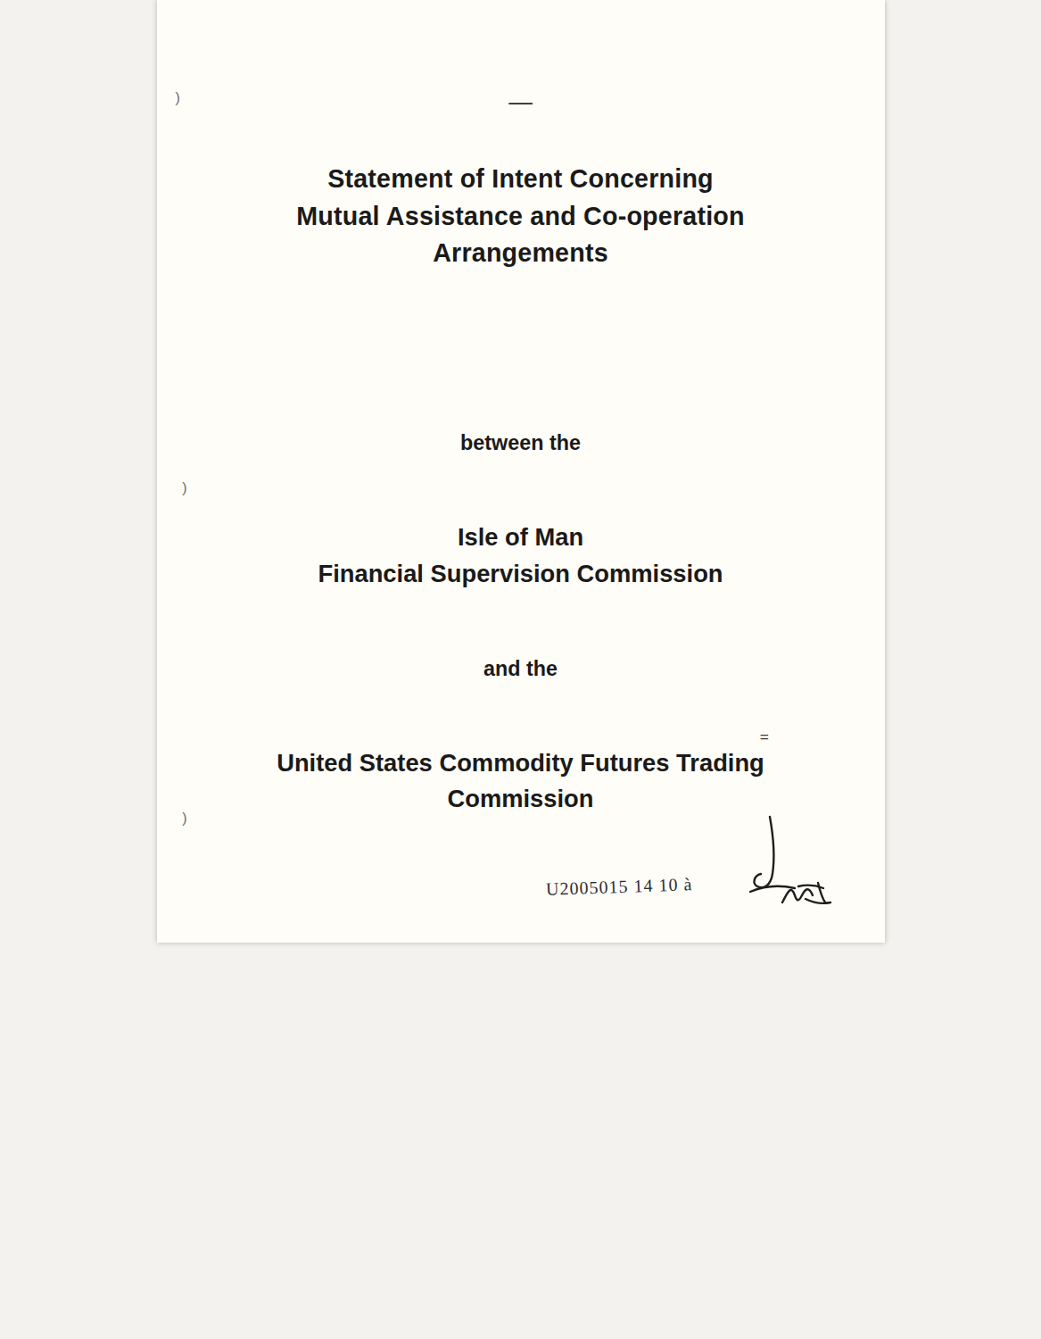)
)
)
—
Statement of Intent Concerning
Mutual Assistance and Co-operation Arrangements
between the
Isle of Man
Financial Supervision Commission
and the
United States Commodity Futures Trading
Commission
=
U2005015 14 10 à